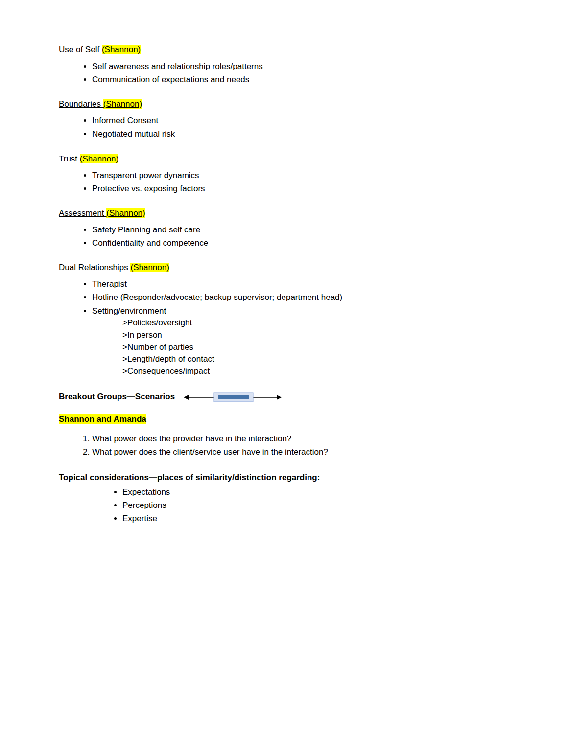Use of Self (Shannon)
Self awareness and relationship roles/patterns
Communication of expectations and needs
Boundaries (Shannon)
Informed Consent
Negotiated mutual risk
Trust (Shannon)
Transparent power dynamics
Protective vs. exposing factors
Assessment (Shannon)
Safety Planning and self care
Confidentiality and competence
Dual Relationships (Shannon)
Therapist
Hotline (Responder/advocate; backup supervisor; department head)
Setting/environment
>Policies/oversight
>In person
>Number of parties
>Length/depth of contact
>Consequences/impact
Breakout Groups—Scenarios
Shannon and Amanda
What power does the provider have in the interaction?
What power does the client/service user have in the interaction?
Topical considerations—places of similarity/distinction regarding:
Expectations
Perceptions
Expertise